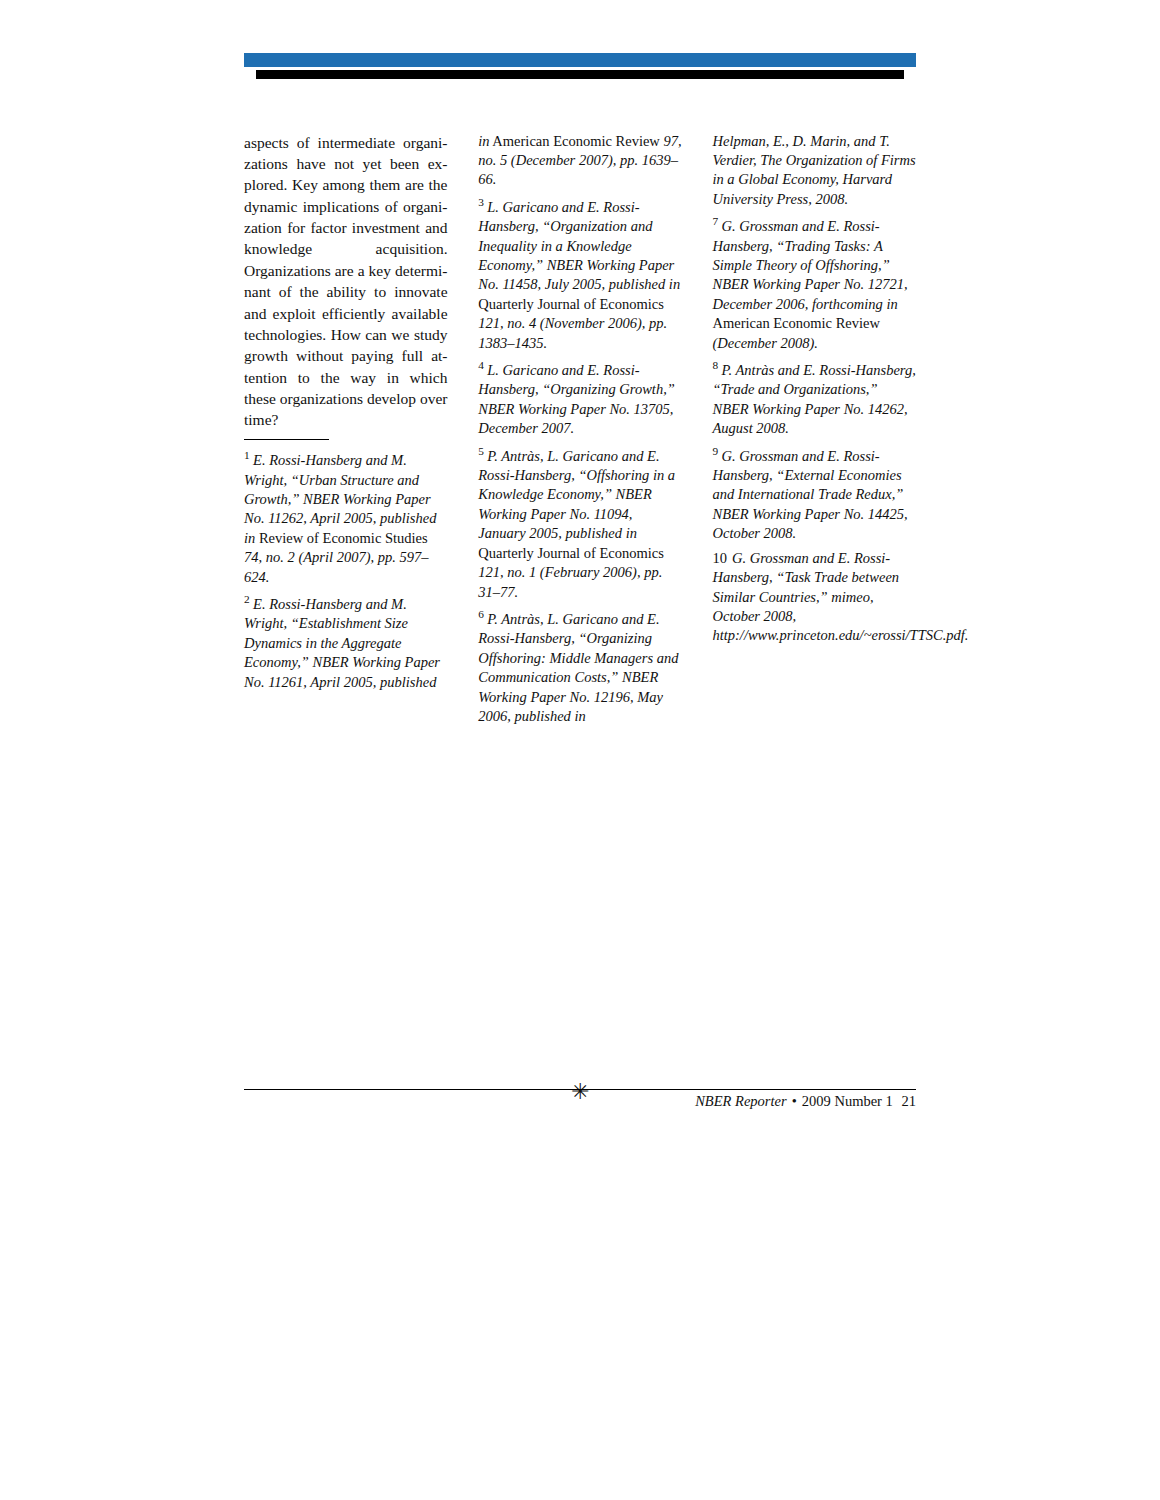aspects of intermediate organizations have not yet been explored. Key among them are the dynamic implications of organization for factor investment and knowledge acquisition. Organizations are a key determinant of the ability to innovate and exploit efficiently available technologies. How can we study growth without paying full attention to the way in which these organizations develop over time?
1 E. Rossi-Hansberg and M. Wright, “Urban Structure and Growth,” NBER Working Paper No. 11262, April 2005, published in Review of Economic Studies 74, no. 2 (April 2007), pp. 597–624.
2 E. Rossi-Hansberg and M. Wright, “Establishment Size Dynamics in the Aggregate Economy,” NBER Working Paper No. 11261, April 2005, published
in American Economic Review 97, no. 5 (December 2007), pp. 1639–66.
3 L. Garicano and E. Rossi-Hansberg, “Organization and Inequality in a Knowledge Economy,” NBER Working Paper No. 11458, July 2005, published in Quarterly Journal of Economics 121, no. 4 (November 2006), pp. 1383–1435.
4 L. Garicano and E. Rossi-Hansberg, “Organizing Growth,” NBER Working Paper No. 13705, December 2007.
5 P. Antràs, L. Garicano and E. Rossi-Hansberg, “Offshoring in a Knowledge Economy,” NBER Working Paper No. 11094, January 2005, published in Quarterly Journal of Economics 121, no. 1 (February 2006), pp. 31–77.
6 P. Antràs, L. Garicano and E. Rossi-Hansberg, “Organizing Offshoring: Middle Managers and Communication Costs,” NBER Working Paper No. 12196, May 2006, published in
Helpman, E., D. Marin, and T. Verdier, The Organization of Firms in a Global Economy, Harvard University Press, 2008.
7 G. Grossman and E. Rossi-Hansberg, “Trading Tasks: A Simple Theory of Offshoring,” NBER Working Paper No. 12721, December 2006, forthcoming in American Economic Review (December 2008).
8 P. Antràs and E. Rossi-Hansberg, “Trade and Organizations,” NBER Working Paper No. 14262, August 2008.
9 G. Grossman and E. Rossi-Hansberg, “External Economies and International Trade Redux,” NBER Working Paper No. 14425, October 2008.
10 G. Grossman and E. Rossi-Hansberg, “Task Trade between Similar Countries,” mimeo, October 2008, http://www.princeton.edu/~erossi/TTSC.pdf.
✳
NBER Reporter•2009 Number 121